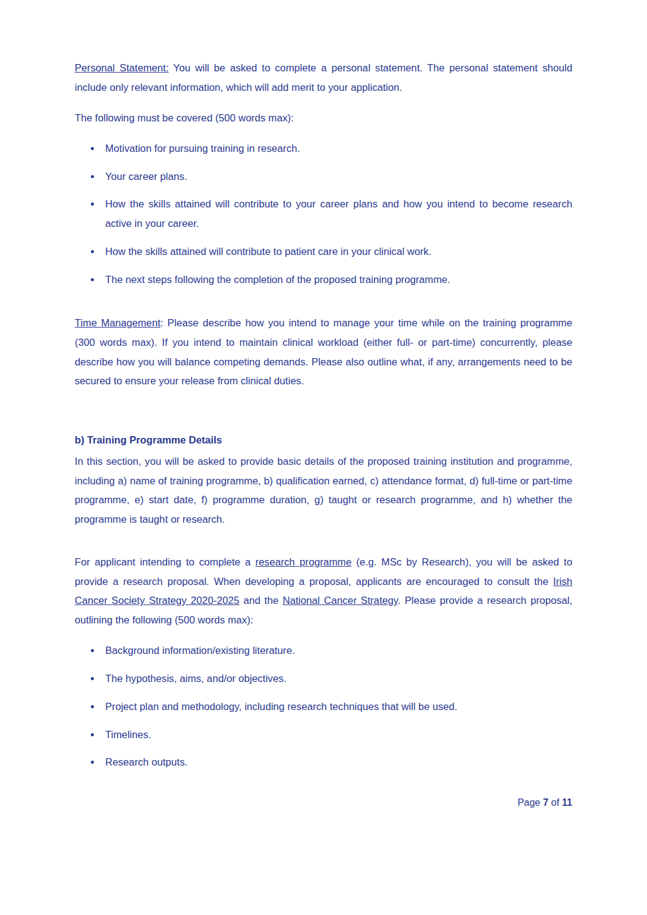Personal Statement: You will be asked to complete a personal statement. The personal statement should include only relevant information, which will add merit to your application.
The following must be covered (500 words max):
Motivation for pursuing training in research.
Your career plans.
How the skills attained will contribute to your career plans and how you intend to become research active in your career.
How the skills attained will contribute to patient care in your clinical work.
The next steps following the completion of the proposed training programme.
Time Management: Please describe how you intend to manage your time while on the training programme (300 words max). If you intend to maintain clinical workload (either full- or part-time) concurrently, please describe how you will balance competing demands. Please also outline what, if any, arrangements need to be secured to ensure your release from clinical duties.
b) Training Programme Details
In this section, you will be asked to provide basic details of the proposed training institution and programme, including a) name of training programme, b) qualification earned, c) attendance format, d) full-time or part-time programme, e) start date, f) programme duration, g) taught or research programme, and h) whether the programme is taught or research.
For applicant intending to complete a research programme (e.g. MSc by Research), you will be asked to provide a research proposal. When developing a proposal, applicants are encouraged to consult the Irish Cancer Society Strategy 2020-2025 and the National Cancer Strategy. Please provide a research proposal, outlining the following (500 words max):
Background information/existing literature.
The hypothesis, aims, and/or objectives.
Project plan and methodology, including research techniques that will be used.
Timelines.
Research outputs.
Page 7 of 11